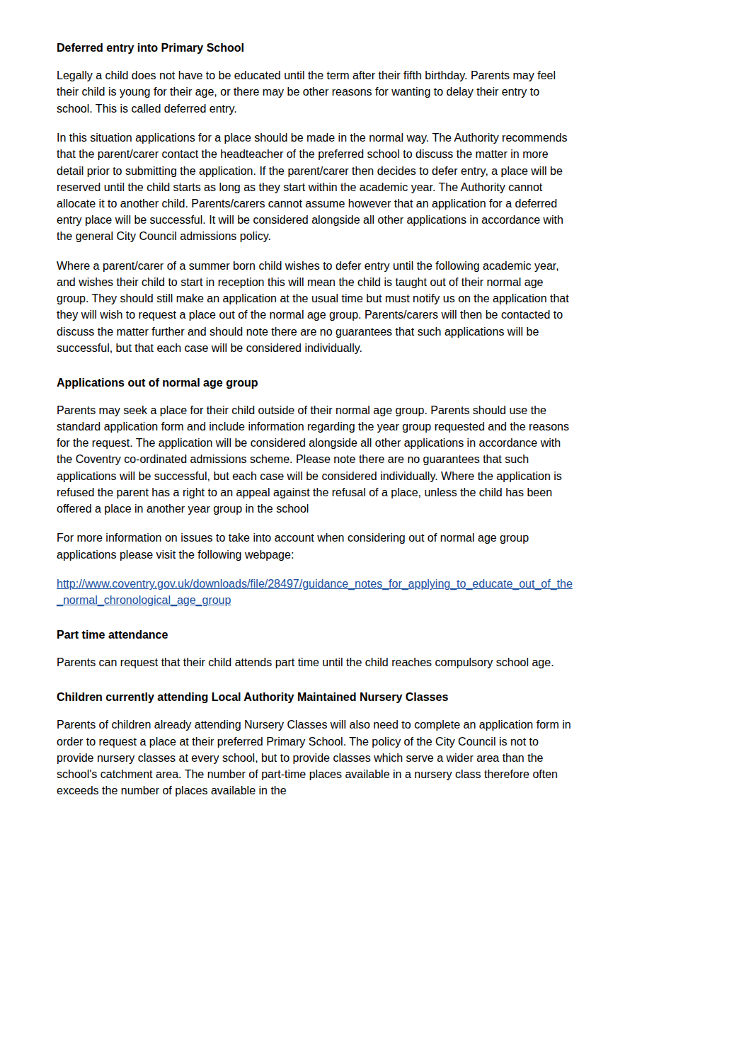Deferred entry into Primary School
Legally a child does not have to be educated until the term after their fifth birthday. Parents may feel their child is young for their age, or there may be other reasons for wanting to delay their entry to school. This is called deferred entry.
In this situation applications for a place should be made in the normal way. The Authority recommends that the parent/carer contact the headteacher of the preferred school to discuss the matter in more detail prior to submitting the application. If the parent/carer then decides to defer entry, a place will be reserved until the child starts as long as they start within the academic year. The Authority cannot allocate it to another child. Parents/carers cannot assume however that an application for a deferred entry place will be successful. It will be considered alongside all other applications in accordance with the general City Council admissions policy.
Where a parent/carer of a summer born child wishes to defer entry until the following academic year, and wishes their child to start in reception this will mean the child is taught out of their normal age group. They should still make an application at the usual time but must notify us on the application that they will wish to request a place out of the normal age group. Parents/carers will then be contacted to discuss the matter further and should note there are no guarantees that such applications will be successful, but that each case will be considered individually.
Applications out of normal age group
Parents may seek a place for their child outside of their normal age group. Parents should use the standard application form and include information regarding the year group requested and the reasons for the request. The application will be considered alongside all other applications in accordance with the Coventry co-ordinated admissions scheme. Please note there are no guarantees that such applications will be successful, but each case will be considered individually. Where the application is refused the parent has a right to an appeal against the refusal of a place, unless the child has been offered a place in another year group in the school
For more information on issues to take into account when considering out of normal age group applications please visit the following webpage:
http://www.coventry.gov.uk/downloads/file/28497/guidance_notes_for_applying_to_educate_out_of_the_normal_chronological_age_group
Part time attendance
Parents can request that their child attends part time until the child reaches compulsory school age.
Children currently attending Local Authority Maintained Nursery Classes
Parents of children already attending Nursery Classes will also need to complete an application form in order to request a place at their preferred Primary School. The policy of the City Council is not to provide nursery classes at every school, but to provide classes which serve a wider area than the school's catchment area. The number of part-time places available in a nursery class therefore often exceeds the number of places available in the